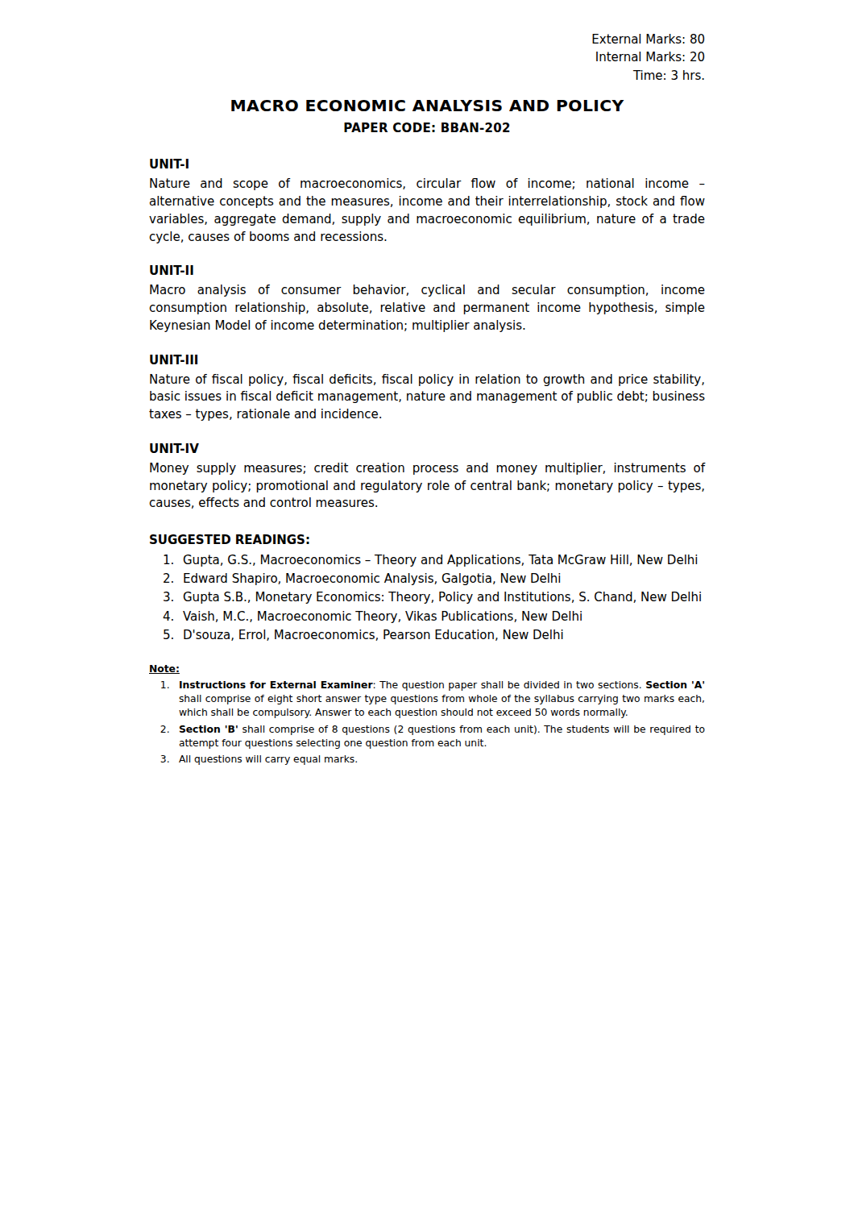External Marks: 80
Internal Marks: 20
Time: 3 hrs.
Macro Economic Analysis and Policy
Paper Code: BBAN-202
UNIT-I
Nature and scope of macroeconomics, circular flow of income; national income – alternative concepts and the measures, income and their interrelationship, stock and flow variables, aggregate demand, supply and macroeconomic equilibrium, nature of a trade cycle, causes of booms and recessions.
UNIT-II
Macro analysis of consumer behavior, cyclical and secular consumption, income consumption relationship, absolute, relative and permanent income hypothesis, simple Keynesian Model of income determination; multiplier analysis.
UNIT-III
Nature of fiscal policy, fiscal deficits, fiscal policy in relation to growth and price stability, basic issues in fiscal deficit management, nature and management of public debt; business taxes – types, rationale and incidence.
UNIT-IV
Money supply measures; credit creation process and money multiplier, instruments of monetary policy; promotional and regulatory role of central bank; monetary policy – types, causes, effects and control measures.
SUGGESTED READINGS:
Gupta, G.S., Macroeconomics – Theory and Applications, Tata McGraw Hill, New Delhi
Edward Shapiro, Macroeconomic Analysis, Galgotia, New Delhi
Gupta S.B., Monetary Economics: Theory, Policy and Institutions, S. Chand, New Delhi
Vaish, M.C., Macroeconomic Theory, Vikas Publications, New Delhi
D'souza, Errol, Macroeconomics, Pearson Education, New Delhi
Note:
Instructions for External Examiner: The question paper shall be divided in two sections. Section 'A' shall comprise of eight short answer type questions from whole of the syllabus carrying two marks each, which shall be compulsory. Answer to each question should not exceed 50 words normally.
Section 'B' shall comprise of 8 questions (2 questions from each unit). The students will be required to attempt four questions selecting one question from each unit.
All questions will carry equal marks.